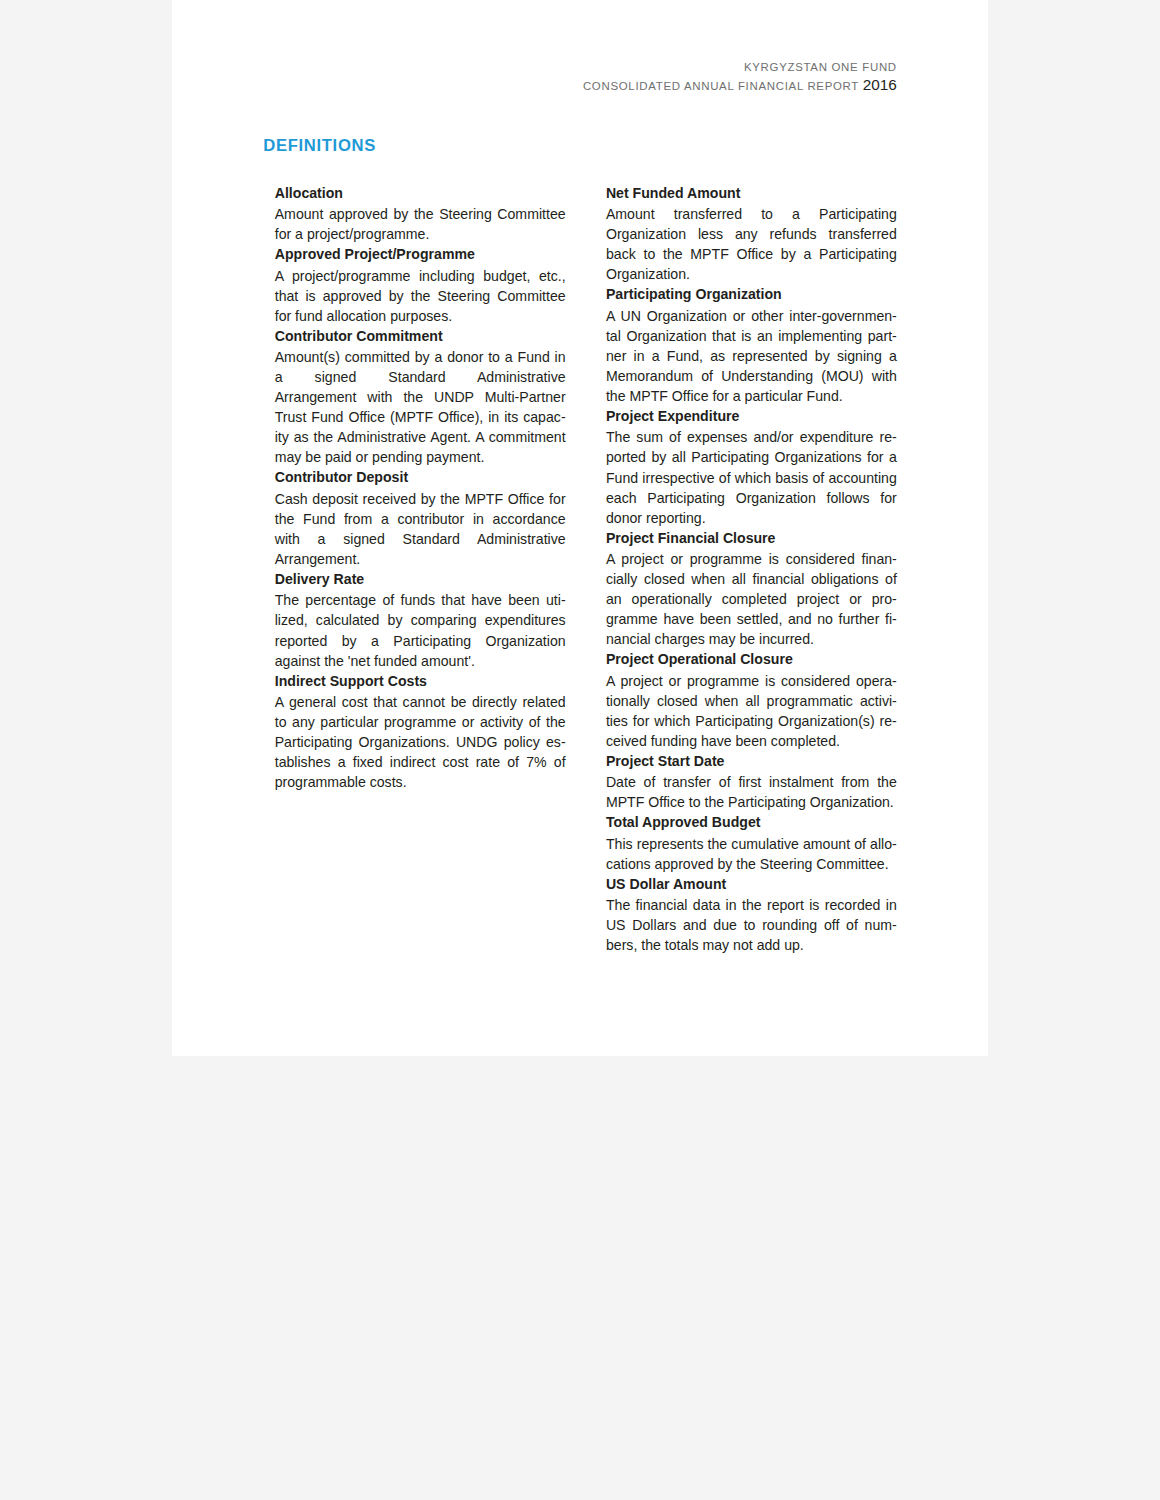Kyrgyzstan One Fund
Consolidated Annual Financial Report 2016
Definitions
Allocation
Amount approved by the Steering Committee for a project/programme.
Approved Project/Programme
A project/programme including budget, etc., that is approved by the Steering Committee for fund allocation purposes.
Contributor Commitment
Amount(s) committed by a donor to a Fund in a signed Standard Administrative Arrangement with the UNDP Multi-Partner Trust Fund Office (MPTF Office), in its capacity as the Administrative Agent. A commitment may be paid or pending payment.
Contributor Deposit
Cash deposit received by the MPTF Office for the Fund from a contributor in accordance with a signed Standard Administrative Arrangement.
Delivery Rate
The percentage of funds that have been utilized, calculated by comparing expenditures reported by a Participating Organization against the 'net funded amount'.
Indirect Support Costs
A general cost that cannot be directly related to any particular programme or activity of the Participating Organizations. UNDG policy establishes a fixed indirect cost rate of 7% of programmable costs.
Net Funded Amount
Amount transferred to a Participating Organization less any refunds transferred back to the MPTF Office by a Participating Organization.
Participating Organization
A UN Organization or other inter-governmental Organization that is an implementing partner in a Fund, as represented by signing a Memorandum of Understanding (MOU) with the MPTF Office for a particular Fund.
Project Expenditure
The sum of expenses and/or expenditure reported by all Participating Organizations for a Fund irrespective of which basis of accounting each Participating Organization follows for donor reporting.
Project Financial Closure
A project or programme is considered financially closed when all financial obligations of an operationally completed project or programme have been settled, and no further financial charges may be incurred.
Project Operational Closure
A project or programme is considered operationally closed when all programmatic activities for which Participating Organization(s) received funding have been completed.
Project Start Date
Date of transfer of first instalment from the MPTF Office to the Participating Organization.
Total Approved Budget
This represents the cumulative amount of allocations approved by the Steering Committee.
US Dollar Amount
The financial data in the report is recorded in US Dollars and due to rounding off of numbers, the totals may not add up.